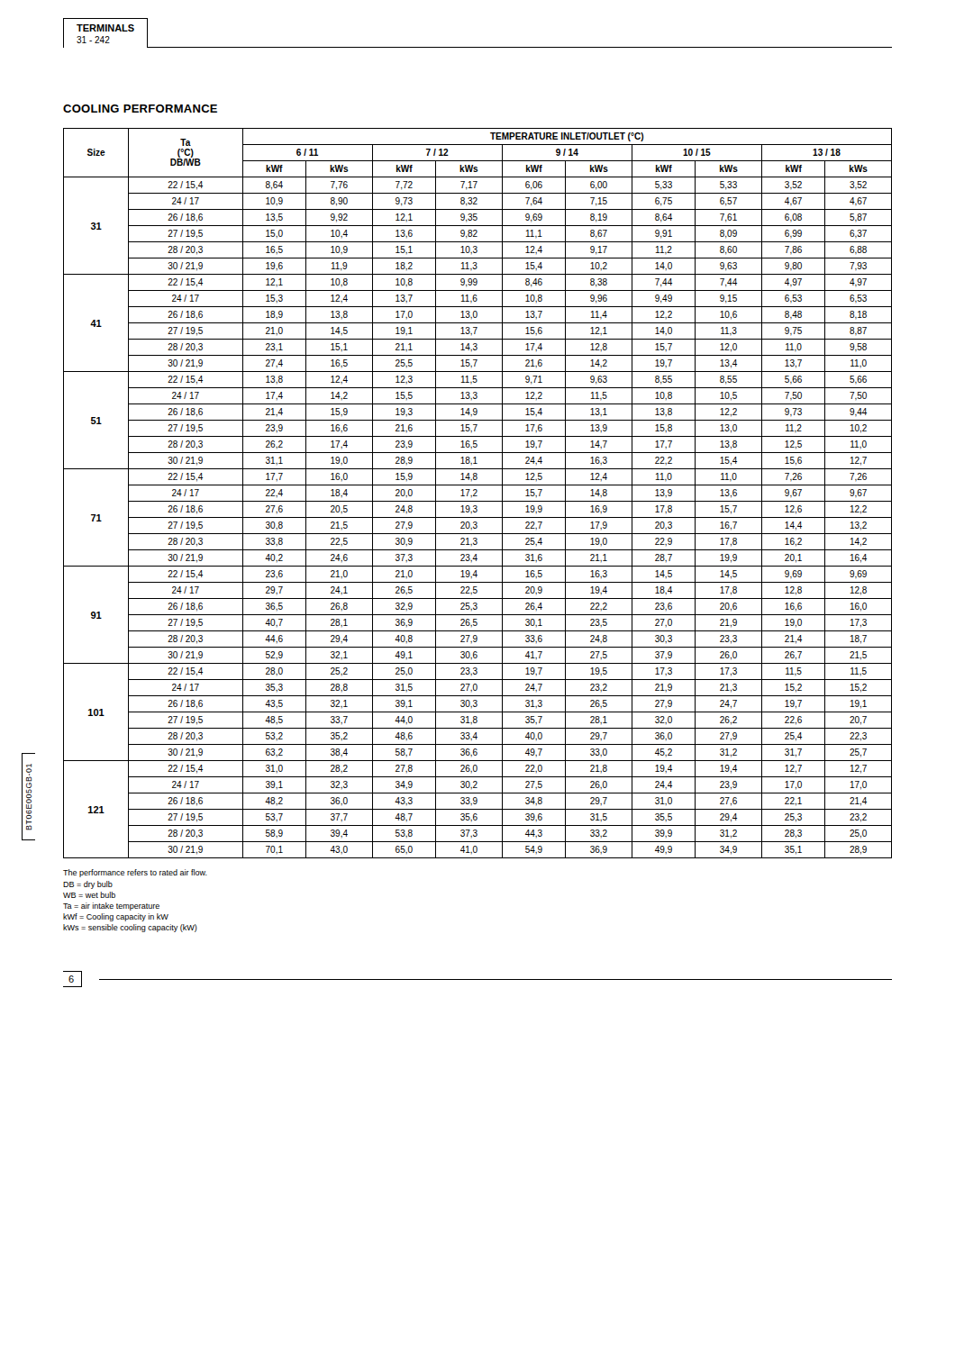TERMINALS
31 - 242
COOLING PERFORMANCE
| Size | Ta (°C) DB/WB | TEMPERATURE INLET/OUTLET (°C) |
| --- | --- | --- |
| 6 / 11 | 7 / 12 | 9 / 14 | 10 / 15 | 13 / 18 |
| kWf | kWs | kWf | kWs | kWf | kWs | kWf | kWs | kWf | kWs |
| 31 | 22 / 15,4 | 8,64 | 7,76 | 7,72 | 7,17 | 6,06 | 6,00 | 5,33 | 5,33 | 3,52 | 3,52 |
| 24 / 17 | 10,9 | 8,90 | 9,73 | 8,32 | 7,64 | 7,15 | 6,75 | 6,57 | 4,67 | 4,67 |
| 26 / 18,6 | 13,5 | 9,92 | 12,1 | 9,35 | 9,69 | 8,19 | 8,64 | 7,61 | 6,08 | 5,87 |
| 27 / 19,5 | 15,0 | 10,4 | 13,6 | 9,82 | 11,1 | 8,67 | 9,91 | 8,09 | 6,99 | 6,37 |
| 28 / 20,3 | 16,5 | 10,9 | 15,1 | 10,3 | 12,4 | 9,17 | 11,2 | 8,60 | 7,86 | 6,88 |
| 30 / 21,9 | 19,6 | 11,9 | 18,2 | 11,3 | 15,4 | 10,2 | 14,0 | 9,63 | 9,80 | 7,93 |
| 41 | 22 / 15,4 | 12,1 | 10,8 | 10,8 | 9,99 | 8,46 | 8,38 | 7,44 | 7,44 | 4,97 | 4,97 |
| 24 / 17 | 15,3 | 12,4 | 13,7 | 11,6 | 10,8 | 9,96 | 9,49 | 9,15 | 6,53 | 6,53 |
| 26 / 18,6 | 18,9 | 13,8 | 17,0 | 13,0 | 13,7 | 11,4 | 12,2 | 10,6 | 8,48 | 8,18 |
| 27 / 19,5 | 21,0 | 14,5 | 19,1 | 13,7 | 15,6 | 12,1 | 14,0 | 11,3 | 9,75 | 8,87 |
| 28 / 20,3 | 23,1 | 15,1 | 21,1 | 14,3 | 17,4 | 12,8 | 15,7 | 12,0 | 11,0 | 9,58 |
| 30 / 21,9 | 27,4 | 16,5 | 25,5 | 15,7 | 21,6 | 14,2 | 19,7 | 13,4 | 13,7 | 11,0 |
| 51 | 22 / 15,4 | 13,8 | 12,4 | 12,3 | 11,5 | 9,71 | 9,63 | 8,55 | 8,55 | 5,66 | 5,66 |
| 24 / 17 | 17,4 | 14,2 | 15,5 | 13,3 | 12,2 | 11,5 | 10,8 | 10,5 | 7,50 | 7,50 |
| 26 / 18,6 | 21,4 | 15,9 | 19,3 | 14,9 | 15,4 | 13,1 | 13,8 | 12,2 | 9,73 | 9,44 |
| 27 / 19,5 | 23,9 | 16,6 | 21,6 | 15,7 | 17,6 | 13,9 | 15,8 | 13,0 | 11,2 | 10,2 |
| 28 / 20,3 | 26,2 | 17,4 | 23,9 | 16,5 | 19,7 | 14,7 | 17,7 | 13,8 | 12,5 | 11,0 |
| 30 / 21,9 | 31,1 | 19,0 | 28,9 | 18,1 | 24,4 | 16,3 | 22,2 | 15,4 | 15,6 | 12,7 |
| 71 | 22 / 15,4 | 17,7 | 16,0 | 15,9 | 14,8 | 12,5 | 12,4 | 11,0 | 11,0 | 7,26 | 7,26 |
| 24 / 17 | 22,4 | 18,4 | 20,0 | 17,2 | 15,7 | 14,8 | 13,9 | 13,6 | 9,67 | 9,67 |
| 26 / 18,6 | 27,6 | 20,5 | 24,8 | 19,3 | 19,9 | 16,9 | 17,8 | 15,7 | 12,6 | 12,2 |
| 27 / 19,5 | 30,8 | 21,5 | 27,9 | 20,3 | 22,7 | 17,9 | 20,3 | 16,7 | 14,4 | 13,2 |
| 28 / 20,3 | 33,8 | 22,5 | 30,9 | 21,3 | 25,4 | 19,0 | 22,9 | 17,8 | 16,2 | 14,2 |
| 30 / 21,9 | 40,2 | 24,6 | 37,3 | 23,4 | 31,6 | 21,1 | 28,7 | 19,9 | 20,1 | 16,4 |
| 91 | 22 / 15,4 | 23,6 | 21,0 | 21,0 | 19,4 | 16,5 | 16,3 | 14,5 | 14,5 | 9,69 | 9,69 |
| 24 / 17 | 29,7 | 24,1 | 26,5 | 22,5 | 20,9 | 19,4 | 18,4 | 17,8 | 12,8 | 12,8 |
| 26 / 18,6 | 36,5 | 26,8 | 32,9 | 25,3 | 26,4 | 22,2 | 23,6 | 20,6 | 16,6 | 16,0 |
| 27 / 19,5 | 40,7 | 28,1 | 36,9 | 26,5 | 30,1 | 23,5 | 27,0 | 21,9 | 19,0 | 17,3 |
| 28 / 20,3 | 44,6 | 29,4 | 40,8 | 27,9 | 33,6 | 24,8 | 30,3 | 23,3 | 21,4 | 18,7 |
| 30 / 21,9 | 52,9 | 32,1 | 49,1 | 30,6 | 41,7 | 27,5 | 37,9 | 26,0 | 26,7 | 21,5 |
| 101 | 22 / 15,4 | 28,0 | 25,2 | 25,0 | 23,3 | 19,7 | 19,5 | 17,3 | 17,3 | 11,5 | 11,5 |
| 24 / 17 | 35,3 | 28,8 | 31,5 | 27,0 | 24,7 | 23,2 | 21,9 | 21,3 | 15,2 | 15,2 |
| 26 / 18,6 | 43,5 | 32,1 | 39,1 | 30,3 | 31,3 | 26,5 | 27,9 | 24,7 | 19,7 | 19,1 |
| 27 / 19,5 | 48,5 | 33,7 | 44,0 | 31,8 | 35,7 | 28,1 | 32,0 | 26,2 | 22,6 | 20,7 |
| 28 / 20,3 | 53,2 | 35,2 | 48,6 | 33,4 | 40,0 | 29,7 | 36,0 | 27,9 | 25,4 | 22,3 |
| 30 / 21,9 | 63,2 | 38,4 | 58,7 | 36,6 | 49,7 | 33,0 | 45,2 | 31,2 | 31,7 | 25,7 |
| 121 | 22 / 15,4 | 31,0 | 28,2 | 27,8 | 26,0 | 22,0 | 21,8 | 19,4 | 19,4 | 12,7 | 12,7 |
| 24 / 17 | 39,1 | 32,3 | 34,9 | 30,2 | 27,5 | 26,0 | 24,4 | 23,9 | 17,0 | 17,0 |
| 26 / 18,6 | 48,2 | 36,0 | 43,3 | 33,9 | 34,8 | 29,7 | 31,0 | 27,6 | 22,1 | 21,4 |
| 27 / 19,5 | 53,7 | 37,7 | 48,7 | 35,6 | 39,6 | 31,5 | 35,5 | 29,4 | 25,3 | 23,2 |
| 28 / 20,3 | 58,9 | 39,4 | 53,8 | 37,3 | 44,3 | 33,2 | 39,9 | 31,2 | 28,3 | 25,0 |
| 30 / 21,9 | 70,1 | 43,0 | 65,0 | 41,0 | 54,9 | 36,9 | 49,9 | 34,9 | 35,1 | 28,9 |
The performance refers to rated air flow.
DB = dry bulb
WB = wet bulb
Ta = air intake temperature
kWf = Cooling capacity in kW
kWs = sensible cooling capacity (kW)
BT06E005GB-01
6